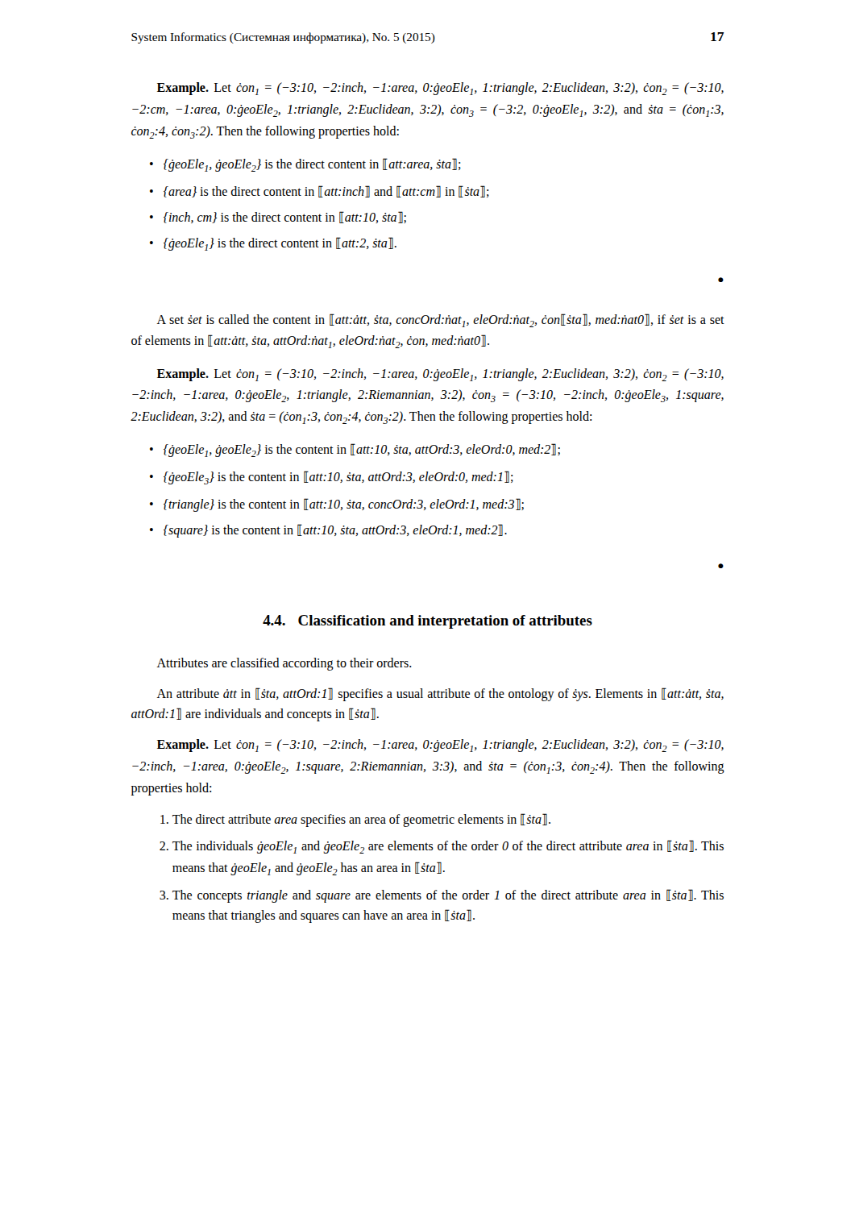System Informatics (Системная информатика), No. 5 (2015) 17
Example. Let ċon1 = (−3:10, −2:inch, −1:area, 0:ġeoEle1, 1:triangle, 2:Euclidean, 3:2), ċon2 = (−3:10, −2:cm, −1:area, 0:ġeoEle2, 1:triangle, 2:Euclidean, 3:2), ċon3 = (−3:2, 0:ġeoEle1, 3:2), and ṡta = (ċon1:3, ċon2:4, ċon3:2). Then the following properties hold:
{ġeoEle1, ġeoEle2} is the direct content in ⟦att:area, ṡta⟧;
{area} is the direct content in ⟦att:inch⟧ and ⟦att:cm⟧ in ⟦ṡta⟧;
{inch, cm} is the direct content in ⟦att:10, ṡta⟧;
{ġeoEle1} is the direct content in ⟦att:2, ṡta⟧.
A set ṡet is called the content in ⟦att:ȧtt, ṡta, concOrd:ṅat1, eleOrd:ṅat2, ċon⟦ṡta⟧, med:ṅat0⟧, if ṡet is a set of elements in ⟦att:ȧtt, ṡta, attOrd:ṅat1, eleOrd:ṅat2, ċon, med:ṅat0⟧.
Example. Let ċon1 = (−3:10, −2:inch, −1:area, 0:ġeoEle1, 1:triangle, 2:Euclidean, 3:2), ċon2 = (−3:10, −2:inch, −1:area, 0:ġeoEle2, 1:triangle, 2:Riemannian, 3:2), ċon3 = (−3:10, −2:inch, 0:ġeoEle3, 1:square, 2:Euclidean, 3:2), and ṡta = (ċon1:3, ċon2:4, ċon3:2). Then the following properties hold:
{ġeoEle1, ġeoEle2} is the content in ⟦att:10, ṡta, attOrd:3, eleOrd:0, med:2⟧;
{ġeoEle3} is the content in ⟦att:10, ṡta, attOrd:3, eleOrd:0, med:1⟧;
{triangle} is the content in ⟦att:10, ṡta, concOrd:3, eleOrd:1, med:3⟧;
{square} is the content in ⟦att:10, ṡta, attOrd:3, eleOrd:1, med:2⟧.
4.4. Classification and interpretation of attributes
Attributes are classified according to their orders.
An attribute ȧtt in ⟦ṡta, attOrd:1⟧ specifies a usual attribute of the ontology of ṡys. Elements in ⟦att:ȧtt, ṡta, attOrd:1⟧ are individuals and concepts in ⟦ṡta⟧.
Example. Let ċon1 = (−3:10, −2:inch, −1:area, 0:ġeoEle1, 1:triangle, 2:Euclidean, 3:2), ċon2 = (−3:10, −2:inch, −1:area, 0:ġeoEle2, 1:square, 2:Riemannian, 3:3), and ṡta = (ċon1:3, ċon2:4). Then the following properties hold:
The direct attribute area specifies an area of geometric elements in ⟦ṡta⟧.
The individuals ġeoEle1 and ġeoEle2 are elements of the order 0 of the direct attribute area in ⟦ṡta⟧. This means that ġeoEle1 and ġeoEle2 has an area in ⟦ṡta⟧.
The concepts triangle and square are elements of the order 1 of the direct attribute area in ⟦ṡta⟧. This means that triangles and squares can have an area in ⟦ṡta⟧.